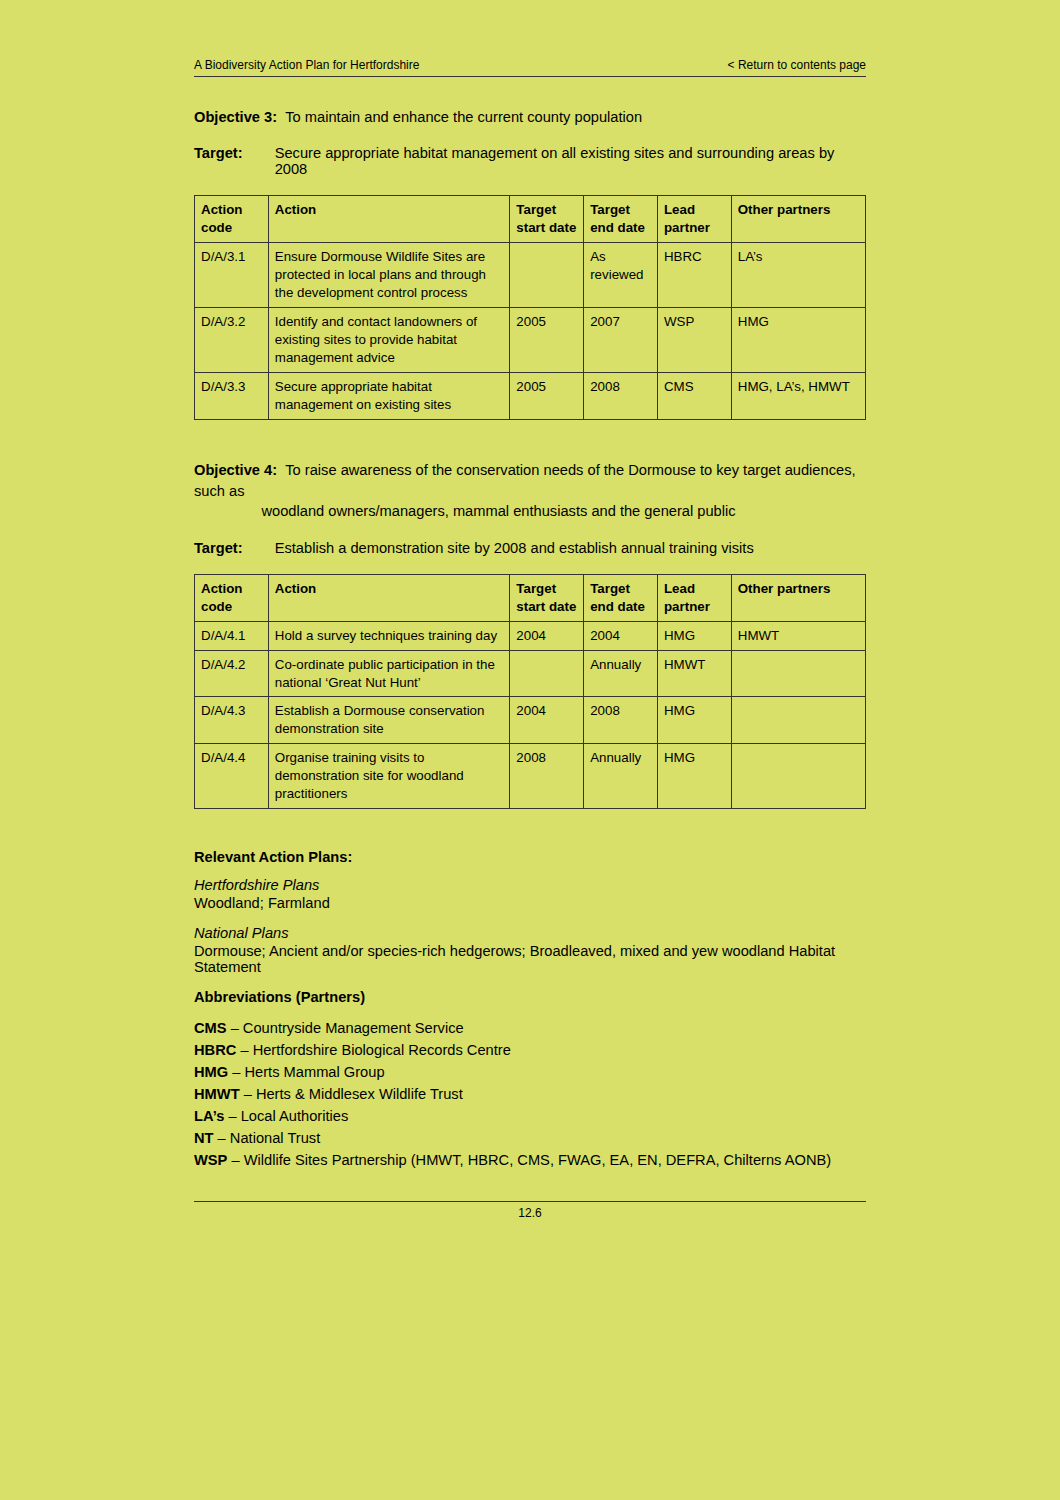A Biodiversity Action Plan for Hertfordshire < Return to contents page
Objective 3: To maintain and enhance the current county population
Target:
Secure appropriate habitat management on all existing sites and surrounding areas by 2008
| Action code | Action | Target start date | Target end date | Lead partner | Other partners |
| --- | --- | --- | --- | --- | --- |
| D/A/3.1 | Ensure Dormouse Wildlife Sites are protected in local plans and through the development control process | | As reviewed | HBRC | LA’s |
| D/A/3.2 | Identify and contact landowners of existing sites to provide habitat management advice | 2005 | 2007 | WSP | HMG |
| D/A/3.3 | Secure appropriate habitat management on existing sites | 2005 | 2008 | CMS | HMG, LA’s, HMWT |
Objective 4: To raise awareness of the conservation needs of the Dormouse to key target audiences, such as woodland owners/managers, mammal enthusiasts and the general public
Target:
Establish a demonstration site by 2008 and establish annual training visits
| Action code | Action | Target start date | Target end date | Lead partner | Other partners |
| --- | --- | --- | --- | --- | --- |
| D/A/4.1 | Hold a survey techniques training day | 2004 | 2004 | HMG | HMWT |
| D/A/4.2 | Co-ordinate public participation in the national ‘Great Nut Hunt’ | | Annually | HMWT | |
| D/A/4.3 | Establish a Dormouse conservation demonstration site | 2004 | 2008 | HMG | |
| D/A/4.4 | Organise training visits to demonstration site for woodland practitioners | 2008 | Annually | HMG | |
Relevant Action Plans:
Hertfordshire Plans
Woodland; Farmland
National Plans
Dormouse; Ancient and/or species-rich hedgerows; Broadleaved, mixed and yew woodland Habitat Statement
Abbreviations (Partners)
CMS – Countryside Management Service
HBRC – Hertfordshire Biological Records Centre
HMG – Herts Mammal Group
HMWT – Herts & Middlesex Wildlife Trust
LA’s – Local Authorities
NT – National Trust
WSP – Wildlife Sites Partnership (HMWT, HBRC, CMS, FWAG, EA, EN, DEFRA, Chilterns AONB)
12.6